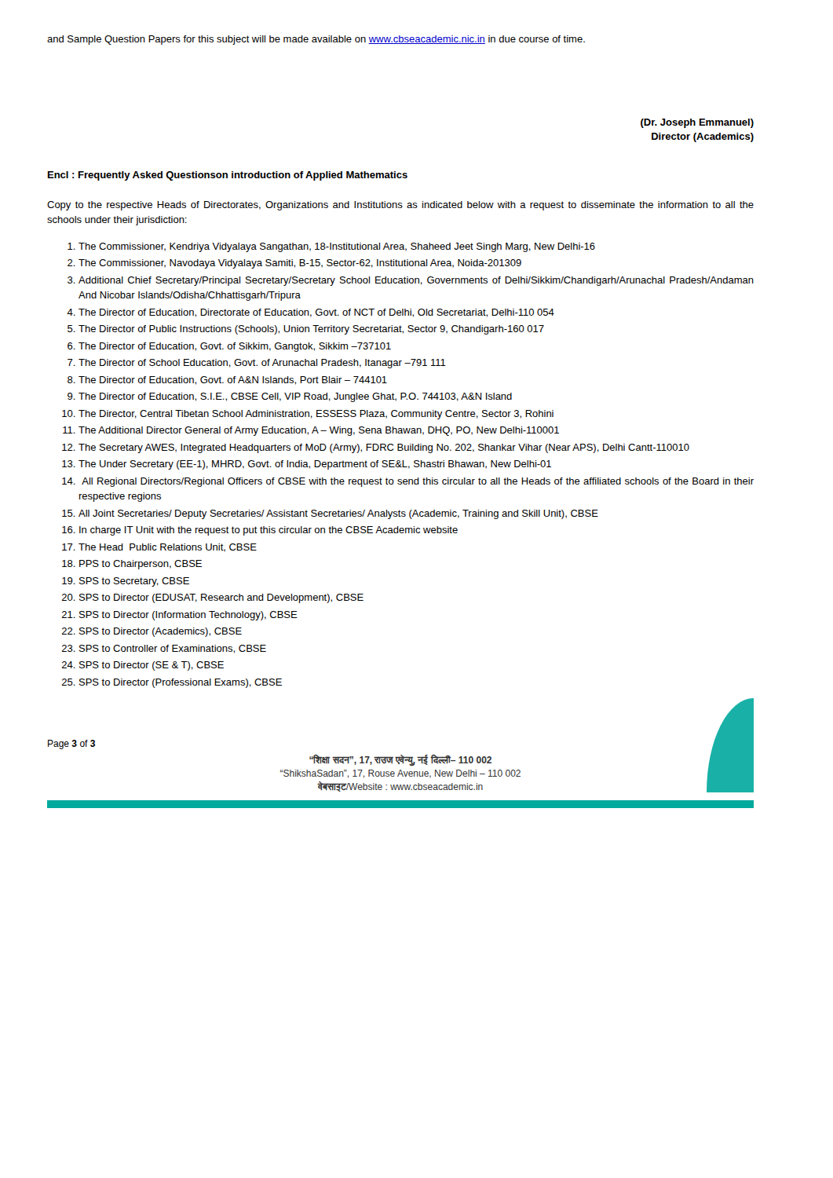and Sample Question Papers for this subject will be made available on www.cbseacademic.nic.in in due course of time.
 
(Dr. Joseph Emmanuel)
Director (Academics)
Encl : Frequently Asked Questionson introduction of Applied Mathematics
Copy to the respective Heads of Directorates, Organizations and Institutions as indicated below with a request to disseminate the information to all the schools under their jurisdiction:
The Commissioner, Kendriya Vidyalaya Sangathan, 18-Institutional Area, Shaheed Jeet Singh Marg, New Delhi-16
The Commissioner, Navodaya Vidyalaya Samiti, B-15, Sector-62, Institutional Area, Noida-201309
Additional Chief Secretary/Principal Secretary/Secretary School Education, Governments of Delhi/Sikkim/Chandigarh/Arunachal Pradesh/Andaman And Nicobar Islands/Odisha/Chhattisgarh/Tripura
The Director of Education, Directorate of Education, Govt. of NCT of Delhi, Old Secretariat, Delhi-110 054
The Director of Public Instructions (Schools), Union Territory Secretariat, Sector 9, Chandigarh-160 017
The Director of Education, Govt. of Sikkim, Gangtok, Sikkim –737101
The Director of School Education, Govt. of Arunachal Pradesh, Itanagar –791 111
The Director of Education, Govt. of A&N Islands, Port Blair – 744101
The Director of Education, S.I.E., CBSE Cell, VIP Road, Junglee Ghat, P.O. 744103, A&N Island
The Director, Central Tibetan School Administration, ESSESS Plaza, Community Centre, Sector 3, Rohini
The Additional Director General of Army Education, A – Wing, Sena Bhawan, DHQ, PO, New Delhi-110001
The Secretary AWES, Integrated Headquarters of MoD (Army), FDRC Building No. 202, Shankar Vihar (Near APS), Delhi Cantt-110010
The Under Secretary (EE-1), MHRD, Govt. of India, Department of SE&L, Shastri Bhawan, New Delhi-01
All Regional Directors/Regional Officers of CBSE with the request to send this circular to all the Heads of the affiliated schools of the Board in their respective regions
All Joint Secretaries/ Deputy Secretaries/ Assistant Secretaries/ Analysts (Academic, Training and Skill Unit), CBSE
In charge IT Unit with the request to put this circular on the CBSE Academic website
The Head Public Relations Unit, CBSE
PPS to Chairperson, CBSE
SPS to Secretary, CBSE
SPS to Director (EDUSAT, Research and Development), CBSE
SPS to Director (Information Technology), CBSE
SPS to Director (Academics), CBSE
SPS to Controller of Examinations, CBSE
SPS to Director (SE & T), CBSE
SPS to Director (Professional Exams), CBSE
Page 3 of 3
“शिक्षा सदन”, 17, राउज एवेन्यु, नई दिल्ली– 110 002
“ShikshaSadan”, 17, Rouse Avenue, New Delhi – 110 002
वेबसाइट/Website : www.cbseacademic.in